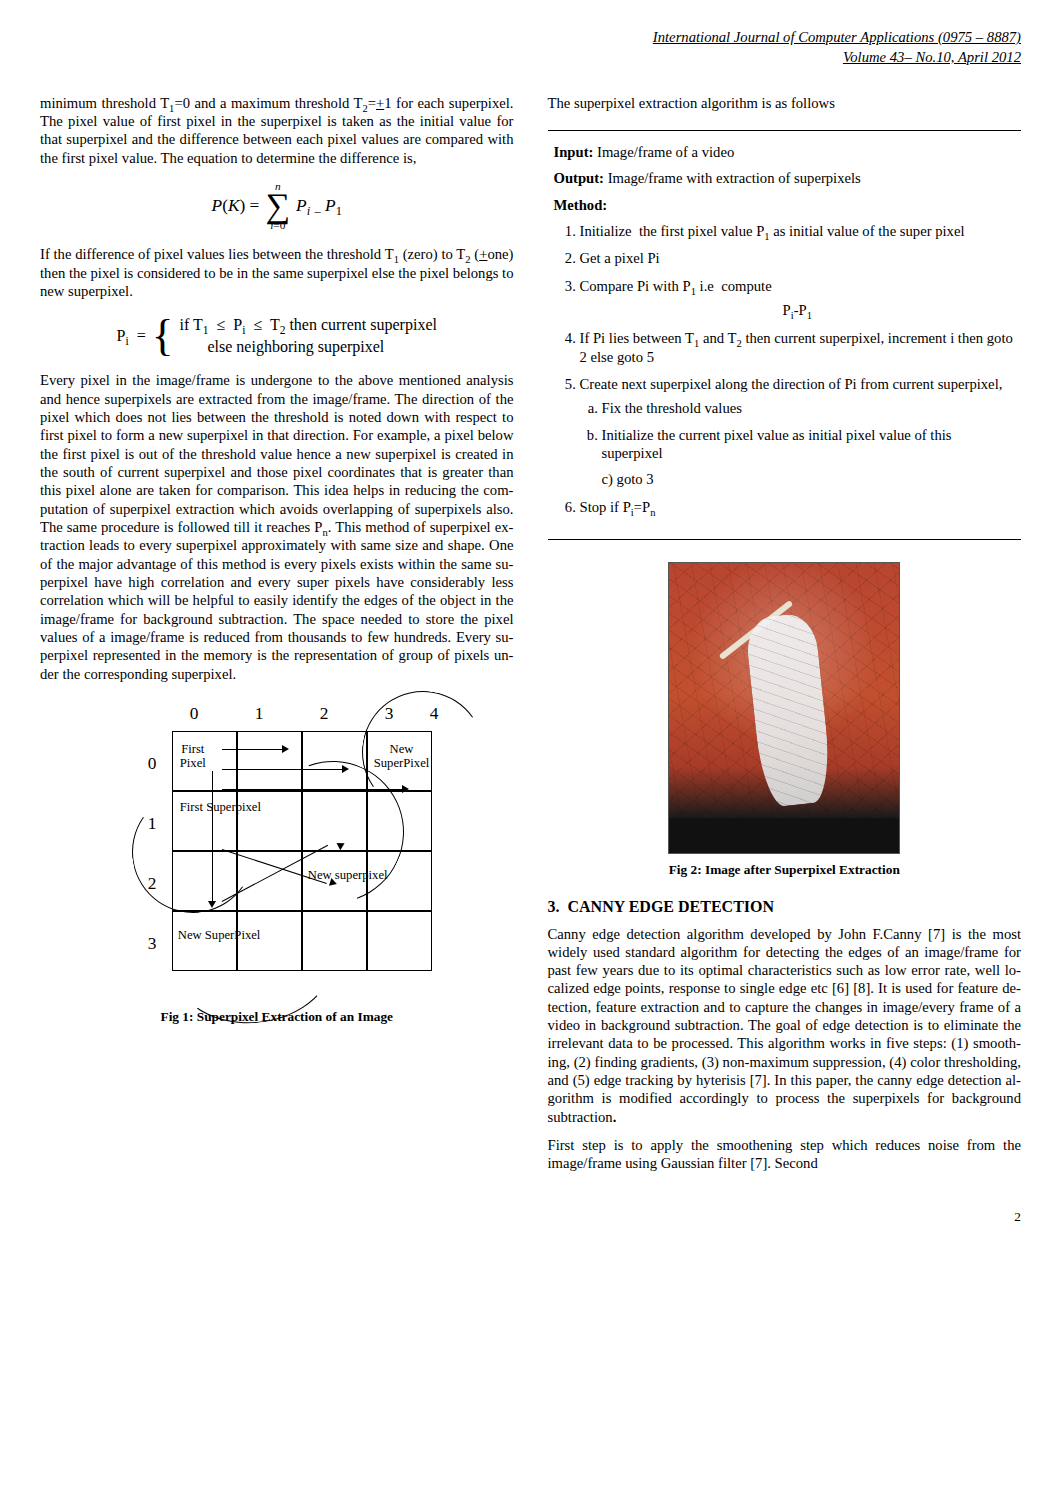International Journal of Computer Applications (0975 – 8887)
Volume 43– No.10, April 2012
minimum threshold T1=0 and a maximum threshold T2=+1 for each superpixel. The pixel value of first pixel in the superpixel is taken as the initial value for that superpixel and the difference between each pixel values are compared with the first pixel value. The equation to determine the difference is,
P(K) = n ∑ i=0 Pi – P1
If the difference of pixel values lies between the threshold T1 (zero) to T2 (+one) then the pixel is considered to be in the same superpixel else the pixel belongs to new superpixel.
Pi = { if T1 ≤ Pi ≤ T2 then current superpixel else neighboring superpixel
Every pixel in the image/frame is undergone to the above mentioned analysis and hence superpixels are extracted from the image/frame. The direction of the pixel which does not lies between the threshold is noted down with respect to first pixel to form a new superpixel in that direction. For example, a pixel below the first pixel is out of the threshold value hence a new superpixel is created in the south of current superpixel and those pixel coordinates that is greater than this pixel alone are taken for comparison. This idea helps in reducing the computation of superpixel extraction which avoids overlapping of superpixels also. The same procedure is followed till it reaches Pn. This method of superpixel extraction leads to every superpixel approximately with same size and shape. One of the major advantage of this method is every pixels exists within the same superpixel have high correlation and every super pixels have considerably less correlation which will be helpful to easily identify the edges of the object in the image/frame for background subtraction. The space needed to store the pixel values of a image/frame is reduced from thousands to few hundreds. Every superpixel represented in the memory is the representation of group of pixels under the corresponding superpixel.
0
1
2
3
4
0
1
2
3
First
Pixel
New
SuperPixel
First Superpixel
New superpixel
New SuperPixel
Fig 1: Superpixel Extraction of an Image
The superpixel extraction algorithm is as follows
Input: Image/frame of a video
Output: Image/frame with extraction of superpixels
Method:
Initialize the first pixel value P1 as initial value of the super pixel
Get a pixel Pi
Compare Pi with P1 i.e compute
Pi-P1
If Pi lies between T1 and T2 then current superpixel, increment i then goto 2 else goto 5
Create next superpixel along the direction of Pi from current superpixel,
Fix the threshold values
Initialize the current pixel value as initial pixel value of this superpixel
c) goto 3
Stop if Pi=Pn
Fig 2: Image after Superpixel Extraction
3. CANNY EDGE DETECTION
Canny edge detection algorithm developed by John F.Canny [7] is the most widely used standard algorithm for detecting the edges of an image/frame for past few years due to its optimal characteristics such as low error rate, well localized edge points, response to single edge etc [6] [8]. It is used for feature detection, feature extraction and to capture the changes in image/every frame of a video in background subtraction. The goal of edge detection is to eliminate the irrelevant data to be processed. This algorithm works in five steps: (1) smoothing, (2) finding gradients, (3) non-maximum suppression, (4) color thresholding, and (5) edge tracking by hyterisis [7]. In this paper, the canny edge detection algorithm is modified accordingly to process the superpixels for background subtraction.
First step is to apply the smoothening step which reduces noise from the image/frame using Gaussian filter [7]. Second
2